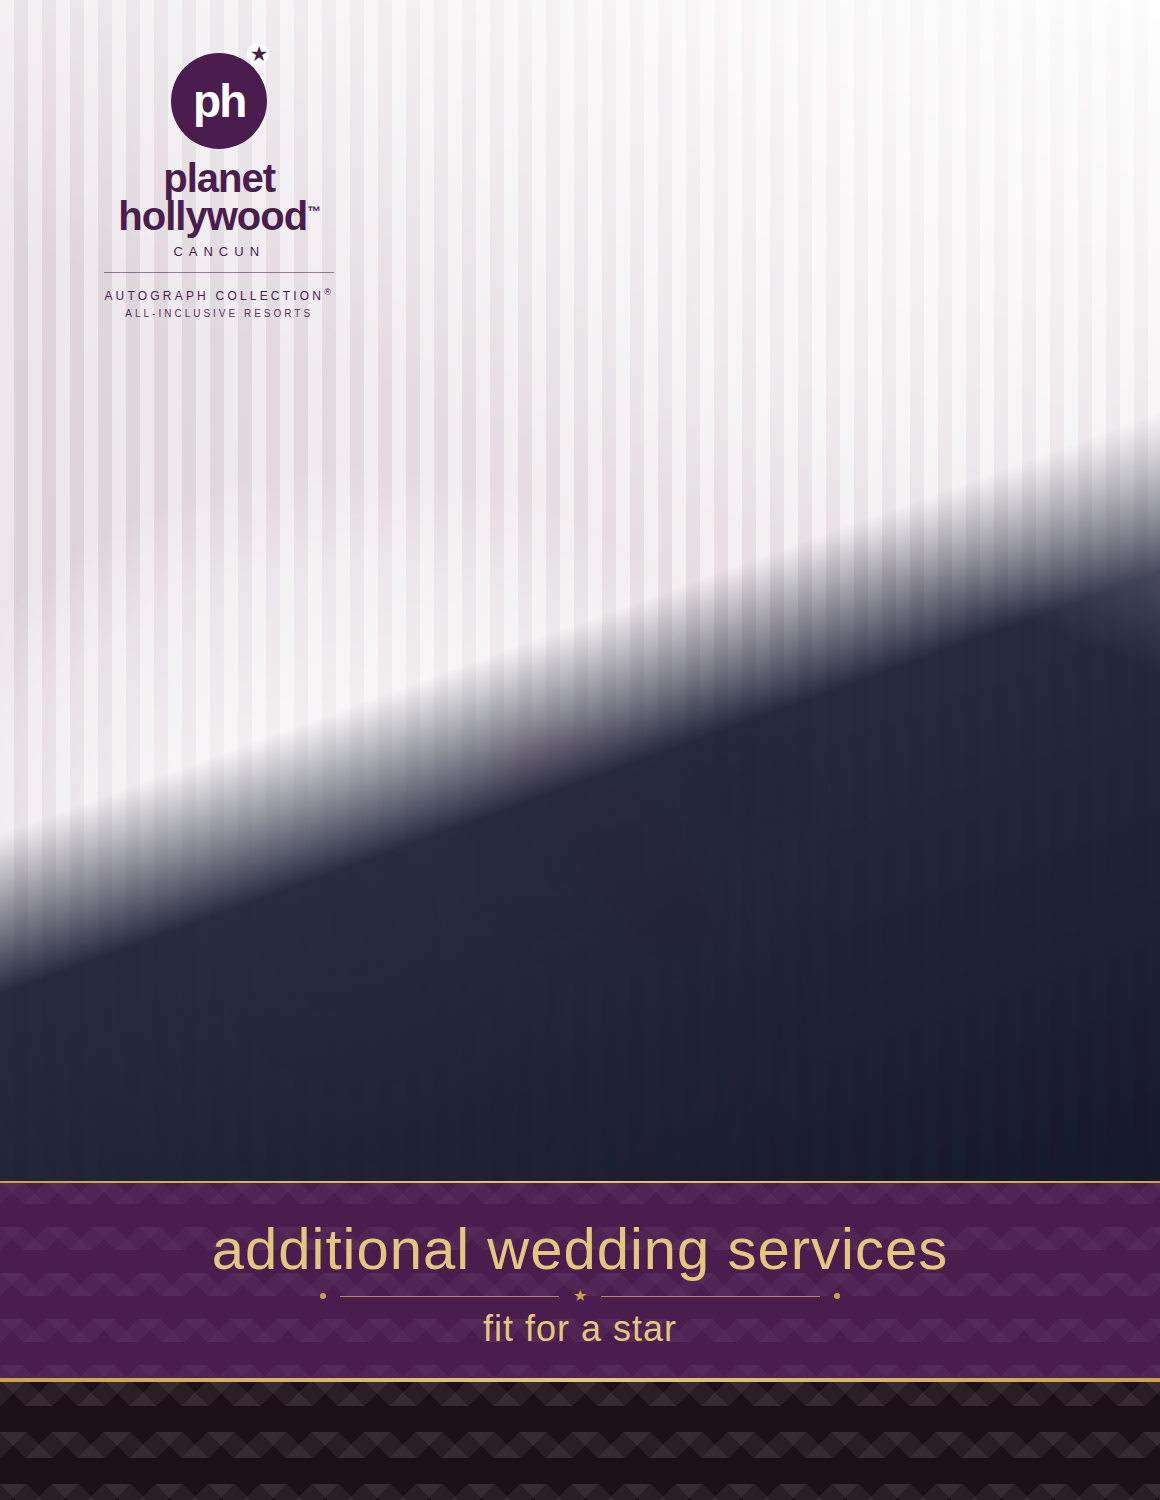ph
planet
hollywood™
CANCUN
AUTOGRAPH COLLECTION®
ALL-INCLUSIVE RESORTS
additional wedding services
★
fit for a star